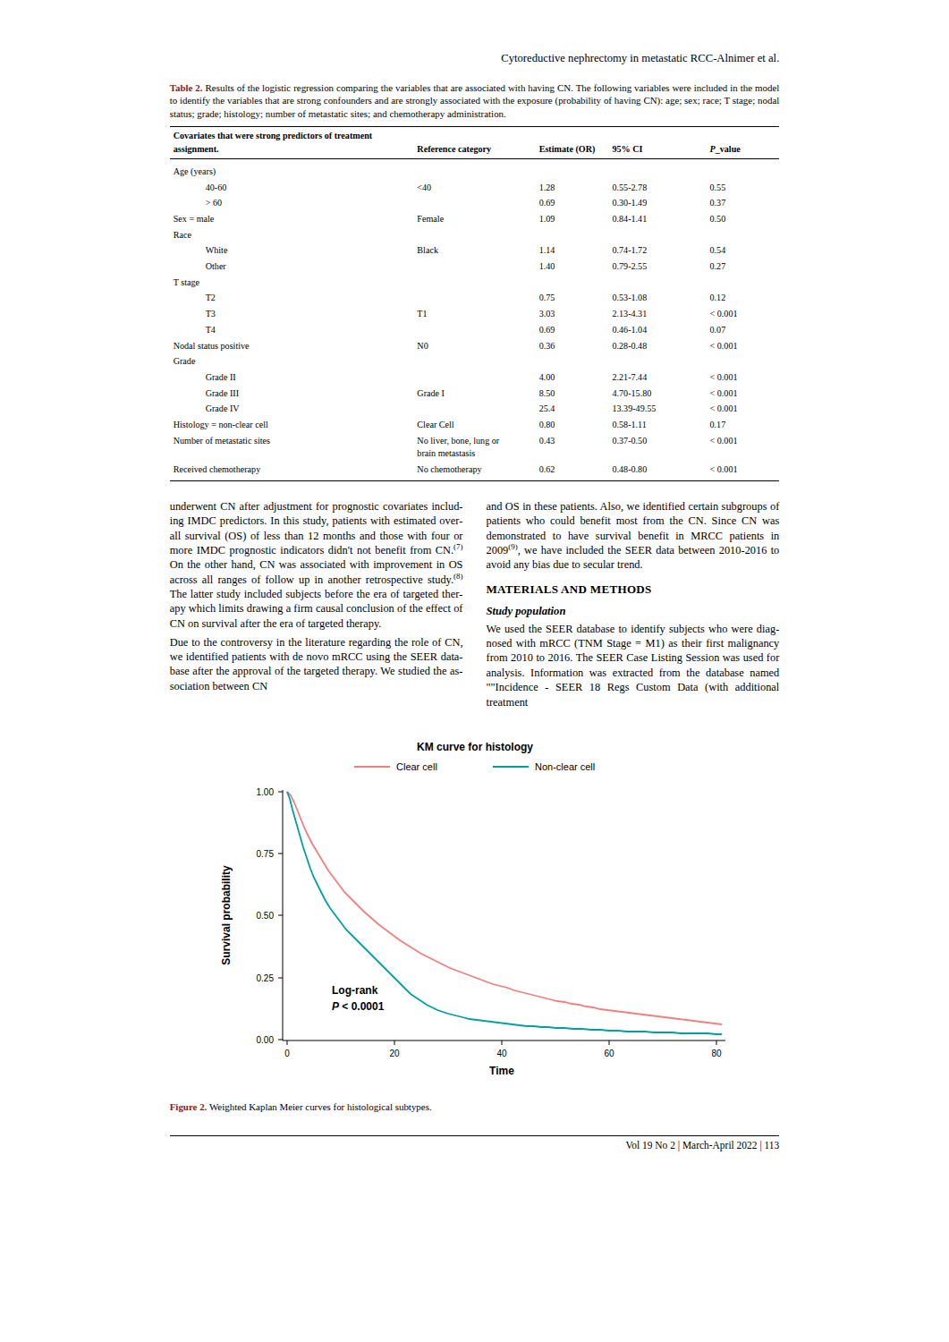Cytoreductive nephrectomy in metastatic RCC-Alnimer et al.
Table 2. Results of the logistic regression comparing the variables that are associated with having CN. The following variables were included in the model to identify the variables that are strong confounders and are strongly associated with the exposure (probability of having CN): age; sex; race; T stage; nodal status; grade; histology; number of metastatic sites; and chemotherapy administration.
| Covariates that were strong predictors of treatment assignment. | Reference category | Estimate (OR) | 95% CI | P _value |
| --- | --- | --- | --- | --- |
| Age (years) | | | | |
| 40-60 | <40 | 1.28 | 0.55-2.78 | 0.55 |
| > 60 | | 0.69 | 0.30-1.49 | 0.37 |
| Sex = male | Female | 1.09 | 0.84-1.41 | 0.50 |
| Race | | | | |
| White | Black | 1.14 | 0.74-1.72 | 0.54 |
| Other | | 1.40 | 0.79-2.55 | 0.27 |
| T stage | | | | |
| T2 | | 0.75 | 0.53-1.08 | 0.12 |
| T3 | T1 | 3.03 | 2.13-4.31 | < 0.001 |
| T4 | | 0.69 | 0.46-1.04 | 0.07 |
| Nodal status positive | N0 | 0.36 | 0.28-0.48 | < 0.001 |
| Grade | | | | |
| Grade II | | 4.00 | 2.21-7.44 | < 0.001 |
| Grade III | Grade I | 8.50 | 4.70-15.80 | < 0.001 |
| Grade IV | | 25.4 | 13.39-49.55 | < 0.001 |
| Histology = non-clear cell | Clear Cell | 0.80 | 0.58-1.11 | 0.17 |
| Number of metastatic sites | No liver, bone, lung or brain metastasis | 0.43 | 0.37-0.50 | < 0.001 |
| Received chemotherapy | No chemotherapy | 0.62 | 0.48-0.80 | < 0.001 |
underwent CN after adjustment for prognostic covariates including IMDC predictors. In this study, patients with estimated overall survival (OS) of less than 12 months and those with four or more IMDC prognostic indicators didn't not benefit from CN.(7) On the other hand, CN was associated with improvement in OS across all ranges of follow up in another retrospective study.(8) The latter study included subjects before the era of targeted therapy which limits drawing a firm causal conclusion of the effect of CN on survival after the era of targeted therapy.
Due to the controversy in the literature regarding the role of CN, we identified patients with de novo mRCC using the SEER database after the approval of the targeted therapy. We studied the association between CN
and OS in these patients. Also, we identified certain subgroups of patients who could benefit most from the CN. Since CN was demonstrated to have survival benefit in MRCC patients in 2009(9), we have included the SEER data between 2010-2016 to avoid any bias due to secular trend.
MATERIALS AND METHODS
Study population
We used the SEER database to identify subjects who were diagnosed with mRCC (TNM Stage = M1) as their first malignancy from 2010 to 2016. The SEER Case Listing Session was used for analysis. Information was extracted from the database named ""Incidence - SEER 18 Regs Custom Data (with additional treatment
KM curve for histology Clear cell Non-clear cell 1.00 0.75 0.50 0.25 0.00 0 20 40 60 80 Survival probability Time Log-rank P < 0.0001
Figure 2. Weighted Kaplan Meier curves for histological subtypes.
Vol 19 No 2 | March-April 2022 | 113